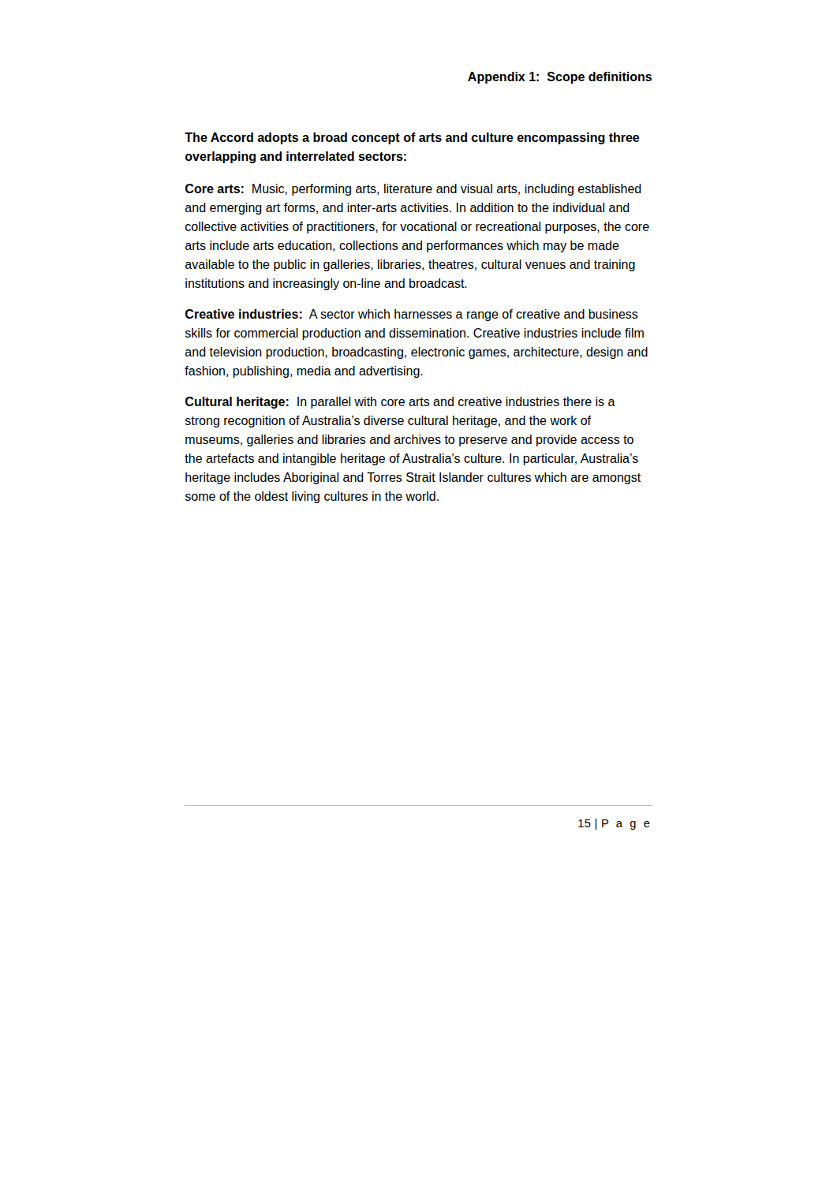Appendix 1: Scope definitions
The Accord adopts a broad concept of arts and culture encompassing three overlapping and interrelated sectors:
Core arts: Music, performing arts, literature and visual arts, including established and emerging art forms, and inter-arts activities. In addition to the individual and collective activities of practitioners, for vocational or recreational purposes, the core arts include arts education, collections and performances which may be made available to the public in galleries, libraries, theatres, cultural venues and training institutions and increasingly on-line and broadcast.
Creative industries: A sector which harnesses a range of creative and business skills for commercial production and dissemination. Creative industries include film and television production, broadcasting, electronic games, architecture, design and fashion, publishing, media and advertising.
Cultural heritage: In parallel with core arts and creative industries there is a strong recognition of Australia’s diverse cultural heritage, and the work of museums, galleries and libraries and archives to preserve and provide access to the artefacts and intangible heritage of Australia’s culture. In particular, Australia’s heritage includes Aboriginal and Torres Strait Islander cultures which are amongst some of the oldest living cultures in the world.
15 | P a g e